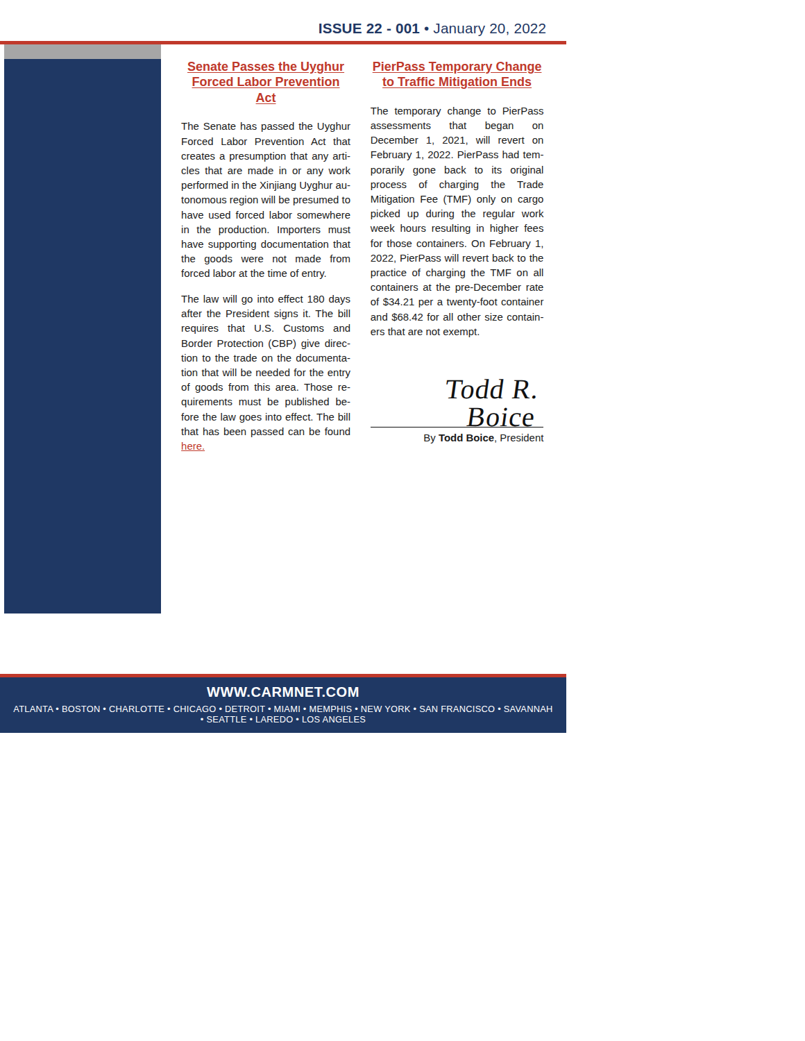ISSUE 22 - 001 • January 20, 2022
Senate Passes the Uyghur Forced Labor Prevention Act
The Senate has passed the Uyghur Forced Labor Prevention Act that creates a presumption that any articles that are made in or any work performed in the Xinjiang Uyghur autonomous region will be presumed to have used forced labor somewhere in the production. Importers must have supporting documentation that the goods were not made from forced labor at the time of entry.
The law will go into effect 180 days after the President signs it. The bill requires that U.S. Customs and Border Protection (CBP) give direction to the trade on the documentation that will be needed for the entry of goods from this area. Those requirements must be published before the law goes into effect. The bill that has been passed can be found here.
PierPass Temporary Change to Traffic Mitigation Ends
The temporary change to PierPass assessments that began on December 1, 2021, will revert on February 1, 2022. PierPass had temporarily gone back to its original process of charging the Trade Mitigation Fee (TMF) only on cargo picked up during the regular work week hours resulting in higher fees for those containers. On February 1, 2022, PierPass will revert back to the practice of charging the TMF on all containers at the pre-December rate of $34.21 per a twenty-foot container and $68.42 for all other size containers that are not exempt.
Todd R. Boice
By Todd Boice, President
WWW.CARMNET.COM
ATLANTA • BOSTON • CHARLOTTE • CHICAGO • DETROIT • MIAMI • MEMPHIS • NEW YORK • SAN FRANCISCO • SAVANNAH • SEATTLE • LAREDO • LOS ANGELES